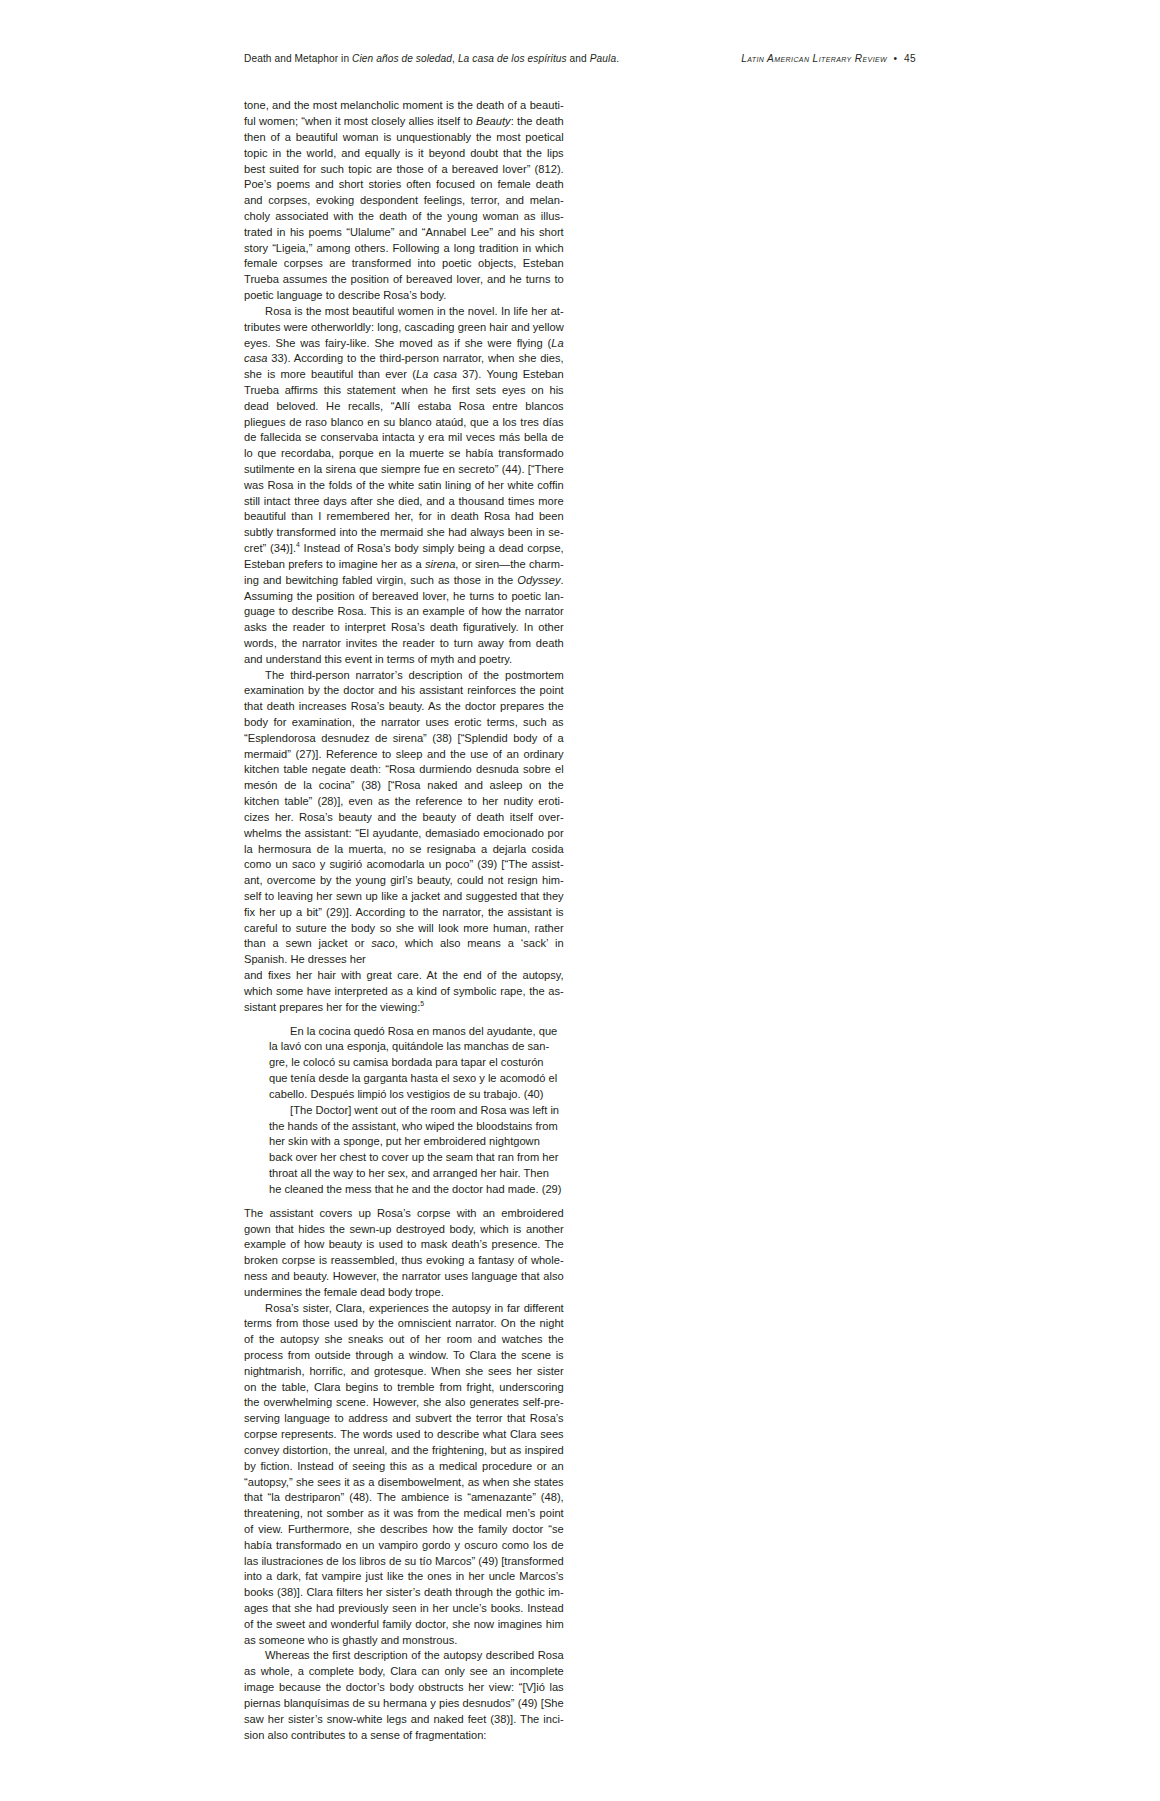Death and Metaphor in Cien años de soledad, La casa de los espíritus and Paula.
Latin American Literary Review • 45
tone, and the most melancholic moment is the death of a beautiful women; “when it most closely allies itself to Beauty: the death then of a beautiful woman is unquestionably the most poetical topic in the world, and equally is it beyond doubt that the lips best suited for such topic are those of a bereaved lover” (812). Poe’s poems and short stories often focused on female death and corpses, evoking despondent feelings, terror, and melancholy associated with the death of the young woman as illustrated in his poems “Ulalume” and “Annabel Lee” and his short story “Ligeia,” among others. Following a long tradition in which female corpses are transformed into poetic objects, Esteban Trueba assumes the position of bereaved lover, and he turns to poetic language to describe Rosa’s body.
Rosa is the most beautiful women in the novel. In life her attributes were otherworldly: long, cascading green hair and yellow eyes. She was fairy-like. She moved as if she were flying (La casa 33). According to the third-person narrator, when she dies, she is more beautiful than ever (La casa 37). Young Esteban Trueba affirms this statement when he first sets eyes on his dead beloved. He recalls, “Allí estaba Rosa entre blancos pliegues de raso blanco en su blanco ataúd, que a los tres días de fallecida se conservaba intacta y era mil veces más bella de lo que recordaba, porque en la muerte se había transformado sutilmente en la sirena que siempre fue en secreto” (44). [“There was Rosa in the folds of the white satin lining of her white coffin still intact three days after she died, and a thousand times more beautiful than I remembered her, for in death Rosa had been subtly transformed into the mermaid she had always been in secret” (34)].4 Instead of Rosa’s body simply being a dead corpse, Esteban prefers to imagine her as a sirena, or siren—the charming and bewitching fabled virgin, such as those in the Odyssey. Assuming the position of bereaved lover, he turns to poetic language to describe Rosa. This is an example of how the narrator asks the reader to interpret Rosa’s death figuratively. In other words, the narrator invites the reader to turn away from death and understand this event in terms of myth and poetry.
The third-person narrator’s description of the postmortem examination by the doctor and his assistant reinforces the point that death increases Rosa’s beauty. As the doctor prepares the body for examination, the narrator uses erotic terms, such as “Esplendorosa desnudez de sirena” (38) [“Splendid body of a mermaid” (27)]. Reference to sleep and the use of an ordinary kitchen table negate death: “Rosa durmiendo desnuda sobre el mesón de la cocina” (38) [“Rosa naked and asleep on the kitchen table” (28)], even as the reference to her nudity eroticizes her. Rosa’s beauty and the beauty of death itself overwhelms the assistant: “El ayudante, demasiado emocionado por la hermosura de la muerta, no se resignaba a dejarla cosida como un saco y sugirió acomodarla un poco” (39) [“The assistant, overcome by the young girl’s beauty, could not resign himself to leaving her sewn up like a jacket and suggested that they fix her up a bit” (29)]. According to the narrator, the assistant is careful to suture the body so she will look more human, rather than a sewn jacket or saco, which also means a ‘sack’ in Spanish. He dresses her
and fixes her hair with great care. At the end of the autopsy, which some have interpreted as a kind of symbolic rape, the assistant prepares her for the viewing:5
En la cocina quedó Rosa en manos del ayudante, que la lavó con una esponja, quitándole las manchas de sangre, le colocó su camisa bordada para tapar el costurón que tenía desde la garganta hasta el sexo y le acomodó el cabello. Después limpió los vestigios de su trabajo. (40)
[The Doctor] went out of the room and Rosa was left in the hands of the assistant, who wiped the bloodstains from her skin with a sponge, put her embroidered nightgown back over her chest to cover up the seam that ran from her throat all the way to her sex, and arranged her hair. Then he cleaned the mess that he and the doctor had made. (29)
The assistant covers up Rosa’s corpse with an embroidered gown that hides the sewn-up destroyed body, which is another example of how beauty is used to mask death’s presence. The broken corpse is reassembled, thus evoking a fantasy of wholeness and beauty. However, the narrator uses language that also undermines the female dead body trope.
Rosa’s sister, Clara, experiences the autopsy in far different terms from those used by the omniscient narrator. On the night of the autopsy she sneaks out of her room and watches the process from outside through a window. To Clara the scene is nightmarish, horrific, and grotesque. When she sees her sister on the table, Clara begins to tremble from fright, underscoring the overwhelming scene. However, she also generates self-preserving language to address and subvert the terror that Rosa’s corpse represents. The words used to describe what Clara sees convey distortion, the unreal, and the frightening, but as inspired by fiction. Instead of seeing this as a medical procedure or an “autopsy,” she sees it as a disembowelment, as when she states that “la destriparon” (48). The ambience is “amenazante” (48), threatening, not somber as it was from the medical men’s point of view. Furthermore, she describes how the family doctor “se había transformado en un vampiro gordo y oscuro como los de las ilustraciones de los libros de su tío Marcos” (49) [transformed into a dark, fat vampire just like the ones in her uncle Marcos’s books (38)]. Clara filters her sister’s death through the gothic images that she had previously seen in her uncle’s books. Instead of the sweet and wonderful family doctor, she now imagines him as someone who is ghastly and monstrous.
Whereas the first description of the autopsy described Rosa as whole, a complete body, Clara can only see an incomplete image because the doctor’s body obstructs her view: “[V]ió las piernas blanquísimas de su hermana y pies desnudos” (49) [She saw her sister’s snow-white legs and naked feet (38)]. The incision also contributes to a sense of fragmentation: